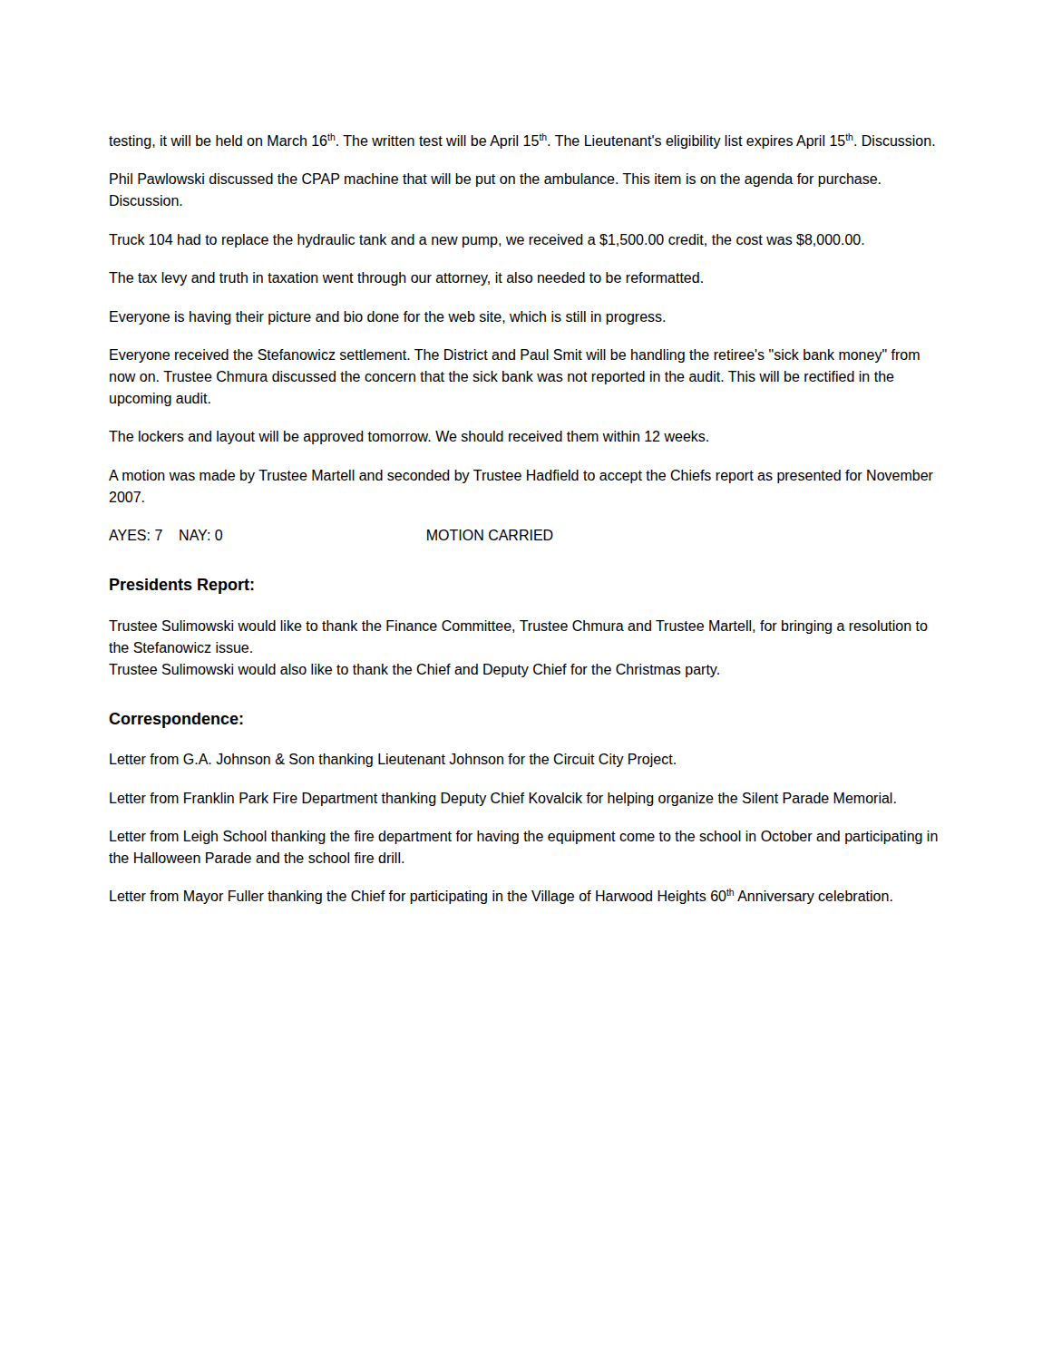testing, it will be held on March 16th. The written test will be April 15th. The Lieutenant's eligibility list expires April 15th. Discussion.
Phil Pawlowski discussed the CPAP machine that will be put on the ambulance. This item is on the agenda for purchase. Discussion.
Truck 104 had to replace the hydraulic tank and a new pump, we received a $1,500.00 credit, the cost was $8,000.00.
The tax levy and truth in taxation went through our attorney, it also needed to be reformatted.
Everyone is having their picture and bio done for the web site, which is still in progress.
Everyone received the Stefanowicz settlement. The District and Paul Smit will be handling the retiree's "sick bank money" from now on. Trustee Chmura discussed the concern that the sick bank was not reported in the audit. This will be rectified in the upcoming audit.
The lockers and layout will be approved tomorrow. We should received them within 12 weeks.
A motion was made by Trustee Martell and seconded by Trustee Hadfield to accept the Chiefs report as presented for November 2007.
AYES: 7 NAY: 0MOTION CARRIED
Presidents Report:
Trustee Sulimowski would like to thank the Finance Committee, Trustee Chmura and Trustee Martell, for bringing a resolution to the Stefanowicz issue.
Trustee Sulimowski would also like to thank the Chief and Deputy Chief for the Christmas party.
Correspondence:
Letter from G.A. Johnson & Son thanking Lieutenant Johnson for the Circuit City Project.
Letter from Franklin Park Fire Department thanking Deputy Chief Kovalcik for helping organize the Silent Parade Memorial.
Letter from Leigh School thanking the fire department for having the equipment come to the school in October and participating in the Halloween Parade and the school fire drill.
Letter from Mayor Fuller thanking the Chief for participating in the Village of Harwood Heights 60th Anniversary celebration.